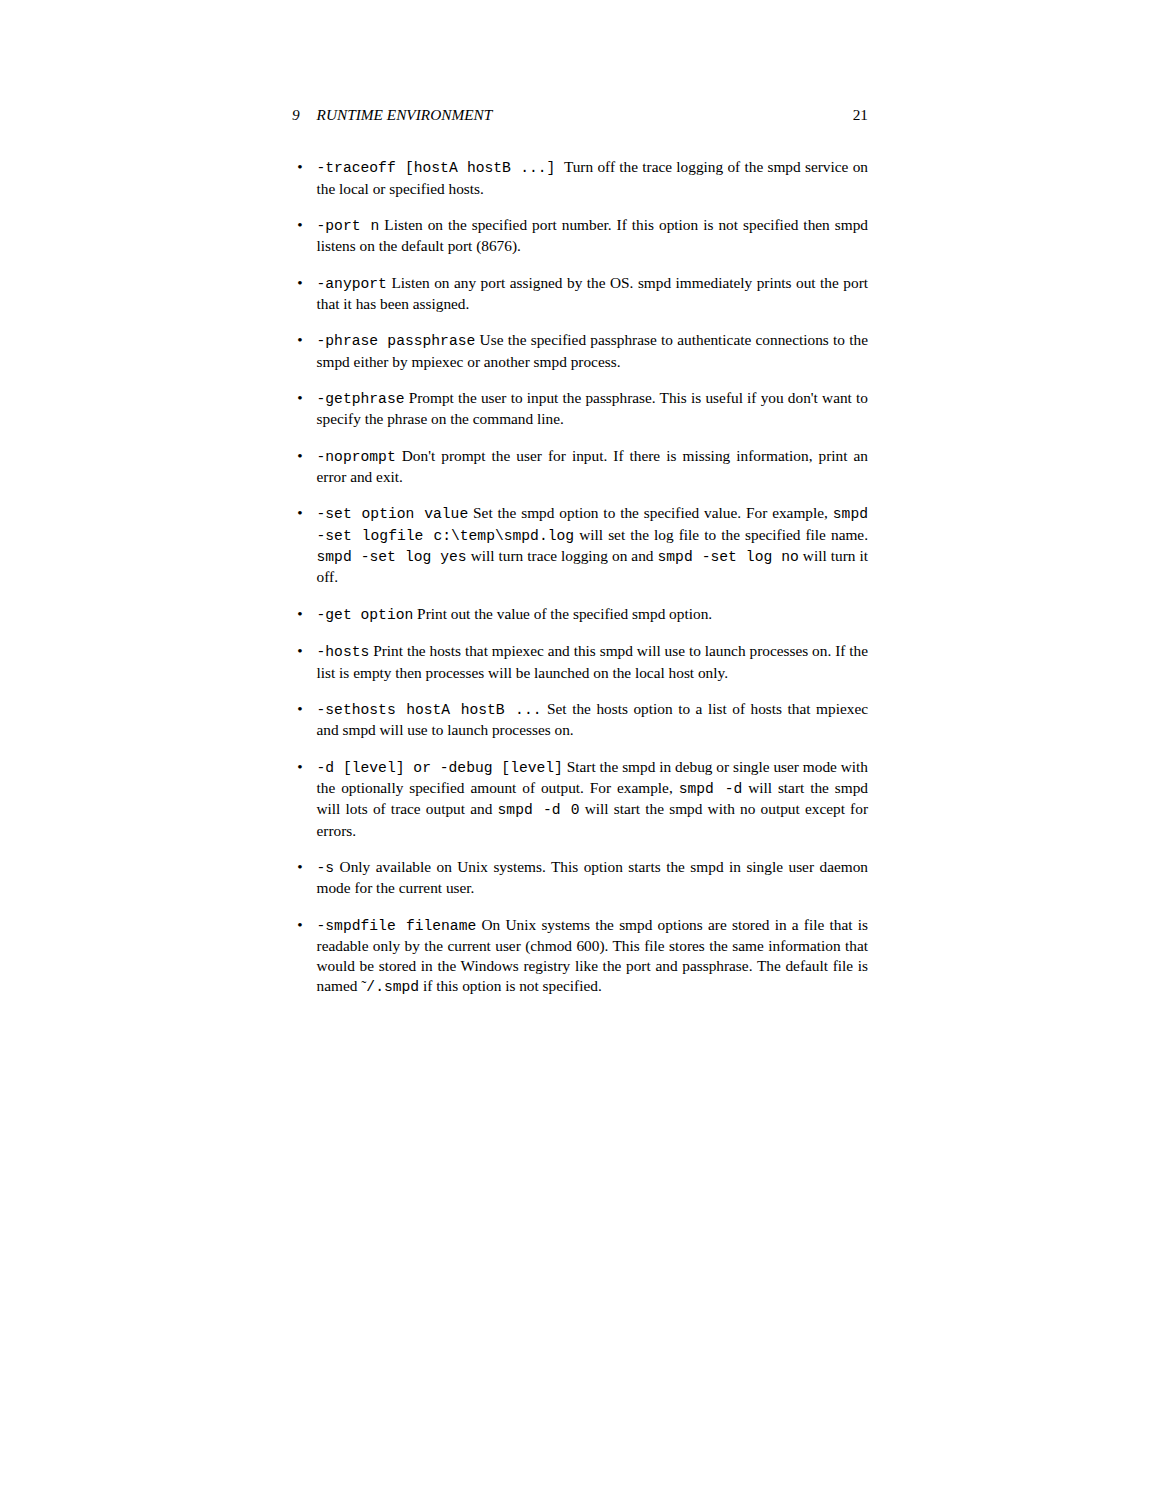9 RUNTIME ENVIRONMENT
21
-traceoff [hostA hostB ...] Turn off the trace logging of the smpd service on the local or specified hosts.
-port n Listen on the specified port number. If this option is not specified then smpd listens on the default port (8676).
-anyport Listen on any port assigned by the OS. smpd immediately prints out the port that it has been assigned.
-phrase passphrase Use the specified passphrase to authenticate connections to the smpd either by mpiexec or another smpd process.
-getphrase Prompt the user to input the passphrase. This is useful if you don't want to specify the phrase on the command line.
-noprompt Don't prompt the user for input. If there is missing information, print an error and exit.
-set option value Set the smpd option to the specified value. For example, smpd -set logfile c:\temp\smpd.log will set the log file to the specified file name. smpd -set log yes will turn trace logging on and smpd -set log no will turn it off.
-get option Print out the value of the specified smpd option.
-hosts Print the hosts that mpiexec and this smpd will use to launch processes on. If the list is empty then processes will be launched on the local host only.
-sethosts hostA hostB ... Set the hosts option to a list of hosts that mpiexec and smpd will use to launch processes on.
-d [level] or -debug [level] Start the smpd in debug or single user mode with the optionally specified amount of output. For example, smpd -d will start the smpd will lots of trace output and smpd -d 0 will start the smpd with no output except for errors.
-s Only available on Unix systems. This option starts the smpd in single user daemon mode for the current user.
-smpdfile filename On Unix systems the smpd options are stored in a file that is readable only by the current user (chmod 600). This file stores the same information that would be stored in the Windows registry like the port and passphrase. The default file is named ˜/.smpd if this option is not specified.